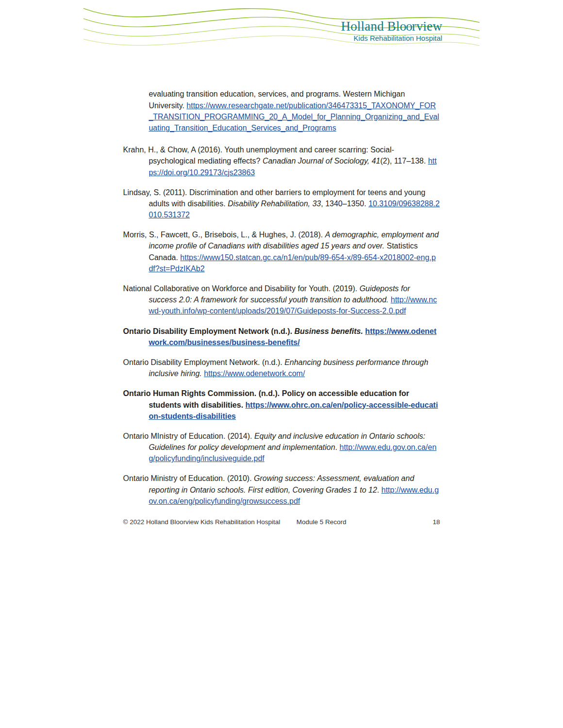Holland Bloorview
Kids Rehabilitation Hospital
evaluating transition education, services, and programs. Western Michigan University. https://www.researchgate.net/publication/346473315_TAXONOMY_FOR_TRANSITION_PROGRAMMING_20_A_Model_for_Planning_Organizing_and_Evaluating_Transition_Education_Services_and_Programs
Krahn, H., & Chow, A (2016). Youth unemployment and career scarring: Social-psychological mediating effects? Canadian Journal of Sociology, 41(2), 117–138. https://doi.org/10.29173/cjs23863
Lindsay, S. (2011). Discrimination and other barriers to employment for teens and young adults with disabilities. Disability Rehabilitation, 33, 1340–1350. 10.3109/09638288.2010.531372
Morris, S., Fawcett, G., Brisebois, L., & Hughes, J. (2018). A demographic, employment and income profile of Canadians with disabilities aged 15 years and over. Statistics Canada. https://www150.statcan.gc.ca/n1/en/pub/89-654-x/89-654-x2018002-eng.pdf?st=PdzIKAb2
National Collaborative on Workforce and Disability for Youth. (2019). Guideposts for success 2.0: A framework for successful youth transition to adulthood. http://www.ncwd-youth.info/wp-content/uploads/2019/07/Guideposts-for-Success-2.0.pdf
Ontario Disability Employment Network (n.d.). Business benefits. https://www.odenetwork.com/businesses/business-benefits/
Ontario Disability Employment Network. (n.d.). Enhancing business performance through inclusive hiring. https://www.odenetwork.com/
Ontario Human Rights Commission. (n.d.). Policy on accessible education for students with disabilities. https://www.ohrc.on.ca/en/policy-accessible-education-students-disabilities
Ontario MInistry of Education. (2014). Equity and inclusive education in Ontario schools: Guidelines for policy development and implementation. http://www.edu.gov.on.ca/eng/policyfunding/inclusiveguide.pdf
Ontario Ministry of Education. (2010). Growing success: Assessment, evaluation and reporting in Ontario schools. First edition, Covering Grades 1 to 12. http://www.edu.gov.on.ca/eng/policyfunding/growsuccess.pdf
© 2022 Holland Bloorview Kids Rehabilitation Hospital
Module 5 Record
18